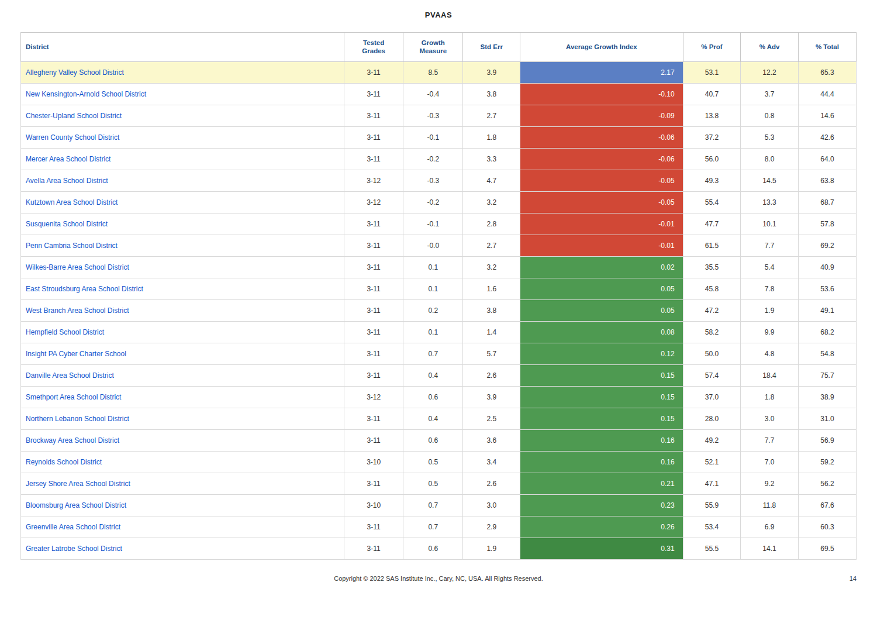PVAAS
| District | Tested Grades | Growth Measure | Std Err | Average Growth Index | % Prof | % Adv | % Total |
| --- | --- | --- | --- | --- | --- | --- | --- |
| Allegheny Valley School District | 3-11 | 8.5 | 3.9 | 2.17 | 53.1 | 12.2 | 65.3 |
| New Kensington-Arnold School District | 3-11 | -0.4 | 3.8 | -0.10 | 40.7 | 3.7 | 44.4 |
| Chester-Upland School District | 3-11 | -0.3 | 2.7 | -0.09 | 13.8 | 0.8 | 14.6 |
| Warren County School District | 3-11 | -0.1 | 1.8 | -0.06 | 37.2 | 5.3 | 42.6 |
| Mercer Area School District | 3-11 | -0.2 | 3.3 | -0.06 | 56.0 | 8.0 | 64.0 |
| Avella Area School District | 3-12 | -0.3 | 4.7 | -0.05 | 49.3 | 14.5 | 63.8 |
| Kutztown Area School District | 3-12 | -0.2 | 3.2 | -0.05 | 55.4 | 13.3 | 68.7 |
| Susquenita School District | 3-11 | -0.1 | 2.8 | -0.01 | 47.7 | 10.1 | 57.8 |
| Penn Cambria School District | 3-11 | -0.0 | 2.7 | -0.01 | 61.5 | 7.7 | 69.2 |
| Wilkes-Barre Area School District | 3-11 | 0.1 | 3.2 | 0.02 | 35.5 | 5.4 | 40.9 |
| East Stroudsburg Area School District | 3-11 | 0.1 | 1.6 | 0.05 | 45.8 | 7.8 | 53.6 |
| West Branch Area School District | 3-11 | 0.2 | 3.8 | 0.05 | 47.2 | 1.9 | 49.1 |
| Hempfield School District | 3-11 | 0.1 | 1.4 | 0.08 | 58.2 | 9.9 | 68.2 |
| Insight PA Cyber Charter School | 3-11 | 0.7 | 5.7 | 0.12 | 50.0 | 4.8 | 54.8 |
| Danville Area School District | 3-11 | 0.4 | 2.6 | 0.15 | 57.4 | 18.4 | 75.7 |
| Smethport Area School District | 3-12 | 0.6 | 3.9 | 0.15 | 37.0 | 1.8 | 38.9 |
| Northern Lebanon School District | 3-11 | 0.4 | 2.5 | 0.15 | 28.0 | 3.0 | 31.0 |
| Brockway Area School District | 3-11 | 0.6 | 3.6 | 0.16 | 49.2 | 7.7 | 56.9 |
| Reynolds School District | 3-10 | 0.5 | 3.4 | 0.16 | 52.1 | 7.0 | 59.2 |
| Jersey Shore Area School District | 3-11 | 0.5 | 2.6 | 0.21 | 47.1 | 9.2 | 56.2 |
| Bloomsburg Area School District | 3-10 | 0.7 | 3.0 | 0.23 | 55.9 | 11.8 | 67.6 |
| Greenville Area School District | 3-11 | 0.7 | 2.9 | 0.26 | 53.4 | 6.9 | 60.3 |
| Greater Latrobe School District | 3-11 | 0.6 | 1.9 | 0.31 | 55.5 | 14.1 | 69.5 |
Copyright © 2022 SAS Institute Inc., Cary, NC, USA. All Rights Reserved.
14